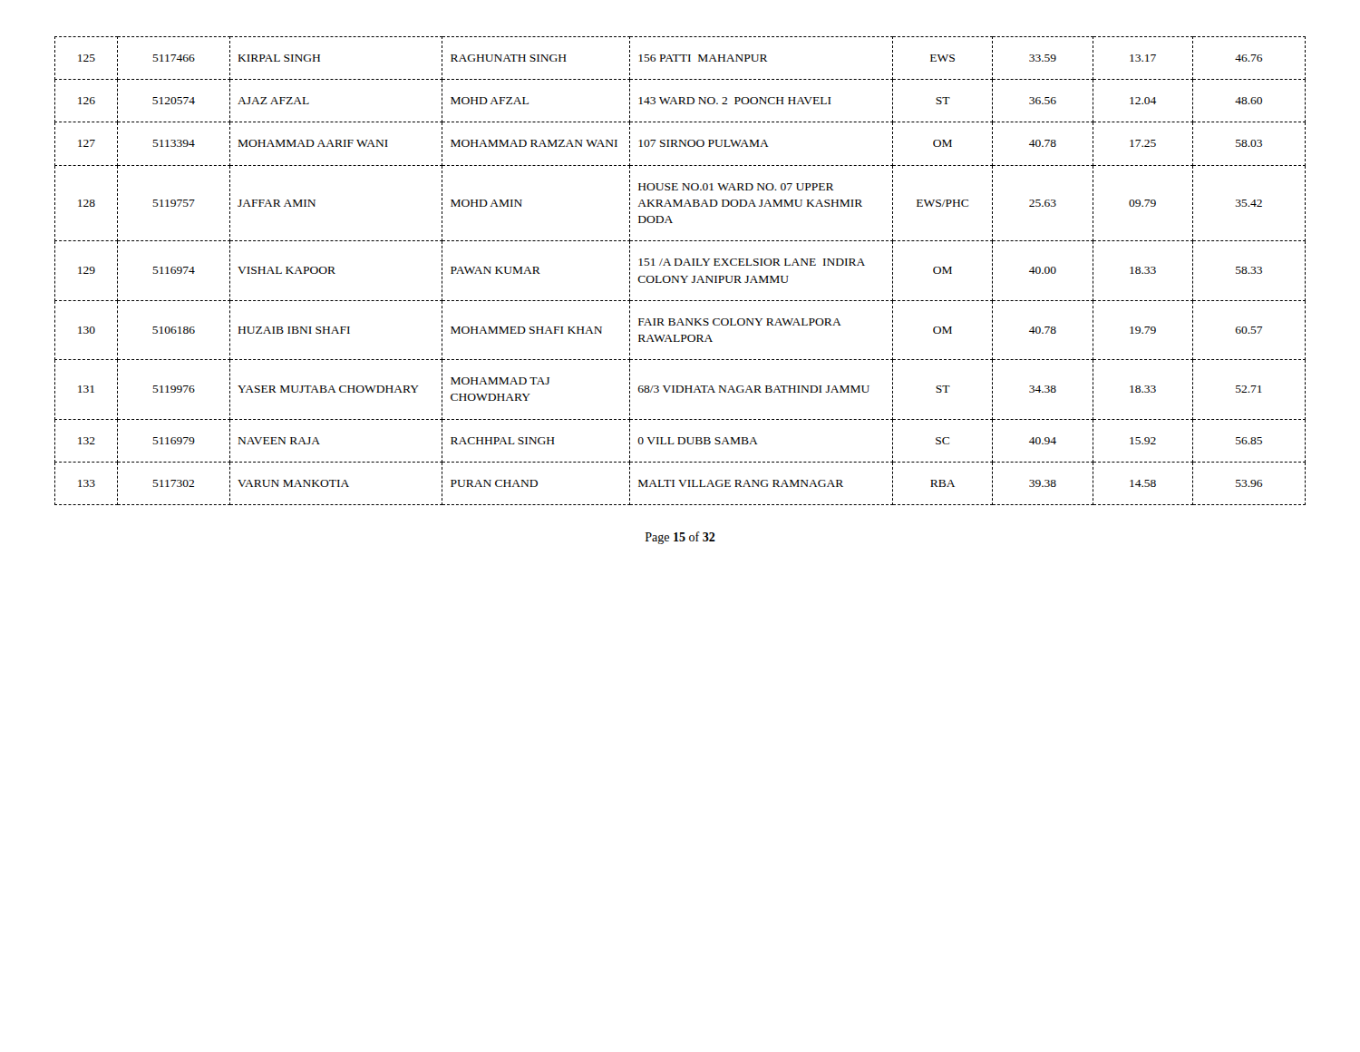| 125 | 5117466 | KIRPAL SINGH | RAGHUNATH SINGH | 156 PATTI MAHANPUR | EWS | 33.59 | 13.17 | 46.76 |
| 126 | 5120574 | AJAZ AFZAL | MOHD AFZAL | 143 WARD NO. 2 POONCH HAVELI | ST | 36.56 | 12.04 | 48.60 |
| 127 | 5113394 | MOHAMMAD AARIF WANI | MOHAMMAD RAMZAN WANI | 107 SIRNOO PULWAMA | OM | 40.78 | 17.25 | 58.03 |
| 128 | 5119757 | JAFFAR AMIN | MOHD AMIN | HOUSE NO.01 WARD NO. 07 UPPER AKRAMABAD DODA JAMMU KASHMIR DODA | EWS/PHC | 25.63 | 09.79 | 35.42 |
| 129 | 5116974 | VISHAL KAPOOR | PAWAN KUMAR | 151 /A DAILY EXCELSIOR LANE INDIRA COLONY JANIPUR JAMMU | OM | 40.00 | 18.33 | 58.33 |
| 130 | 5106186 | HUZAIB IBNI SHAFI | MOHAMMED SHAFI KHAN | FAIR BANKS COLONY RAWALPORA RAWALPORA | OM | 40.78 | 19.79 | 60.57 |
| 131 | 5119976 | YASER MUJTABA CHOWDHARY | MOHAMMAD TAJ CHOWDHARY | 68/3 VIDHATA NAGAR BATHINDI JAMMU | ST | 34.38 | 18.33 | 52.71 |
| 132 | 5116979 | NAVEEN RAJA | RACHHPAL SINGH | 0 VILL DUBB SAMBA | SC | 40.94 | 15.92 | 56.85 |
| 133 | 5117302 | VARUN MANKOTIA | PURAN CHAND | MALTI VILLAGE RANG RAMNAGAR | RBA | 39.38 | 14.58 | 53.96 |
Page 15 of 32